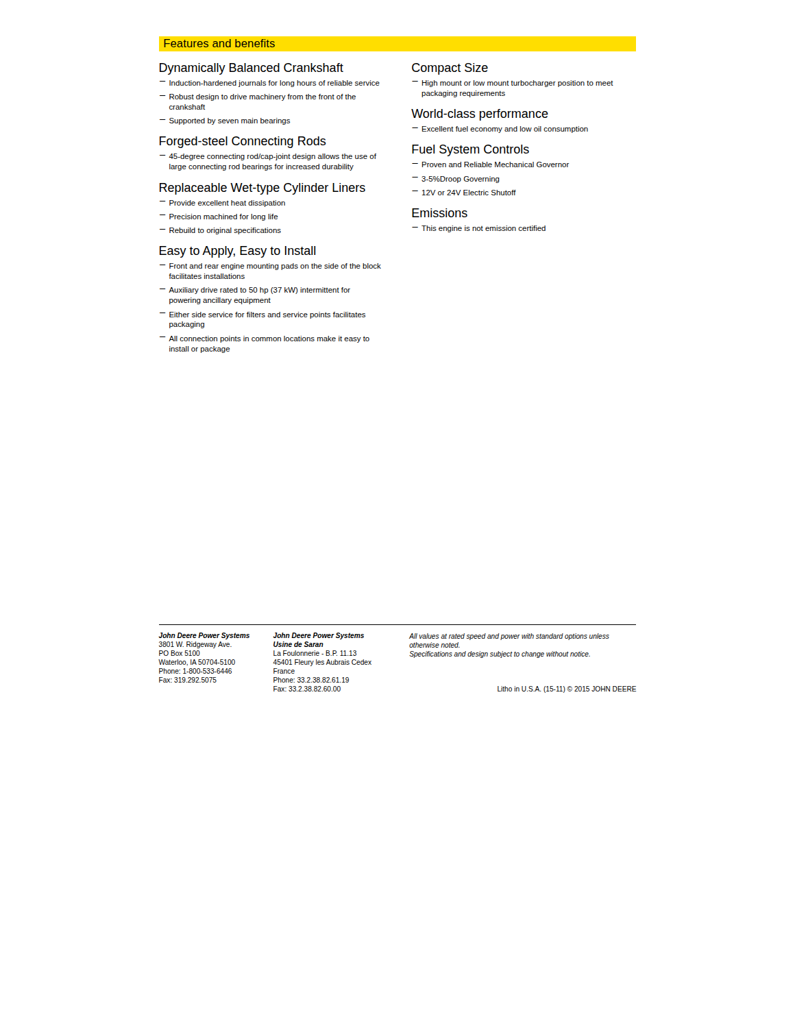Features and benefits
Dynamically Balanced Crankshaft
Induction-hardened journals for long hours of reliable service
Robust design to drive machinery from the front of the crankshaft
Supported by seven main bearings
Forged-steel Connecting Rods
45-degree connecting rod/cap-joint design allows the use of large connecting rod bearings for increased durability
Replaceable Wet-type Cylinder Liners
Provide excellent heat dissipation
Precision machined for long life
Rebuild to original specifications
Easy to Apply, Easy to Install
Front and rear engine mounting pads on the side of the block facilitates installations
Auxiliary drive rated to 50 hp (37 kW) intermittent for powering ancillary equipment
Either side service for filters and service points facilitates packaging
All connection points in common locations make it easy to install or package
Compact Size
High mount or low mount turbocharger position to meet packaging requirements
World-class performance
Excellent fuel economy and low oil consumption
Fuel System Controls
Proven and Reliable Mechanical Governor
3-5%Droop Governing
12V or 24V Electric Shutoff
Emissions
This engine is not emission certified
John Deere Power Systems
3801 W. Ridgeway Ave.
PO Box 5100
Waterloo, IA 50704-5100
Phone: 1-800-533-6446
Fax: 319.292.5075
John Deere Power Systems
Usine de Saran
La Foulonnerie - B.P. 11.13
45401 Fleury les Aubrais Cedex
France
Phone: 33.2.38.82.61.19
Fax: 33.2.38.82.60.00
All values at rated speed and power with standard options unless otherwise noted. Specifications and design subject to change without notice. Litho in U.S.A. (15-11) © 2015 JOHN DEERE